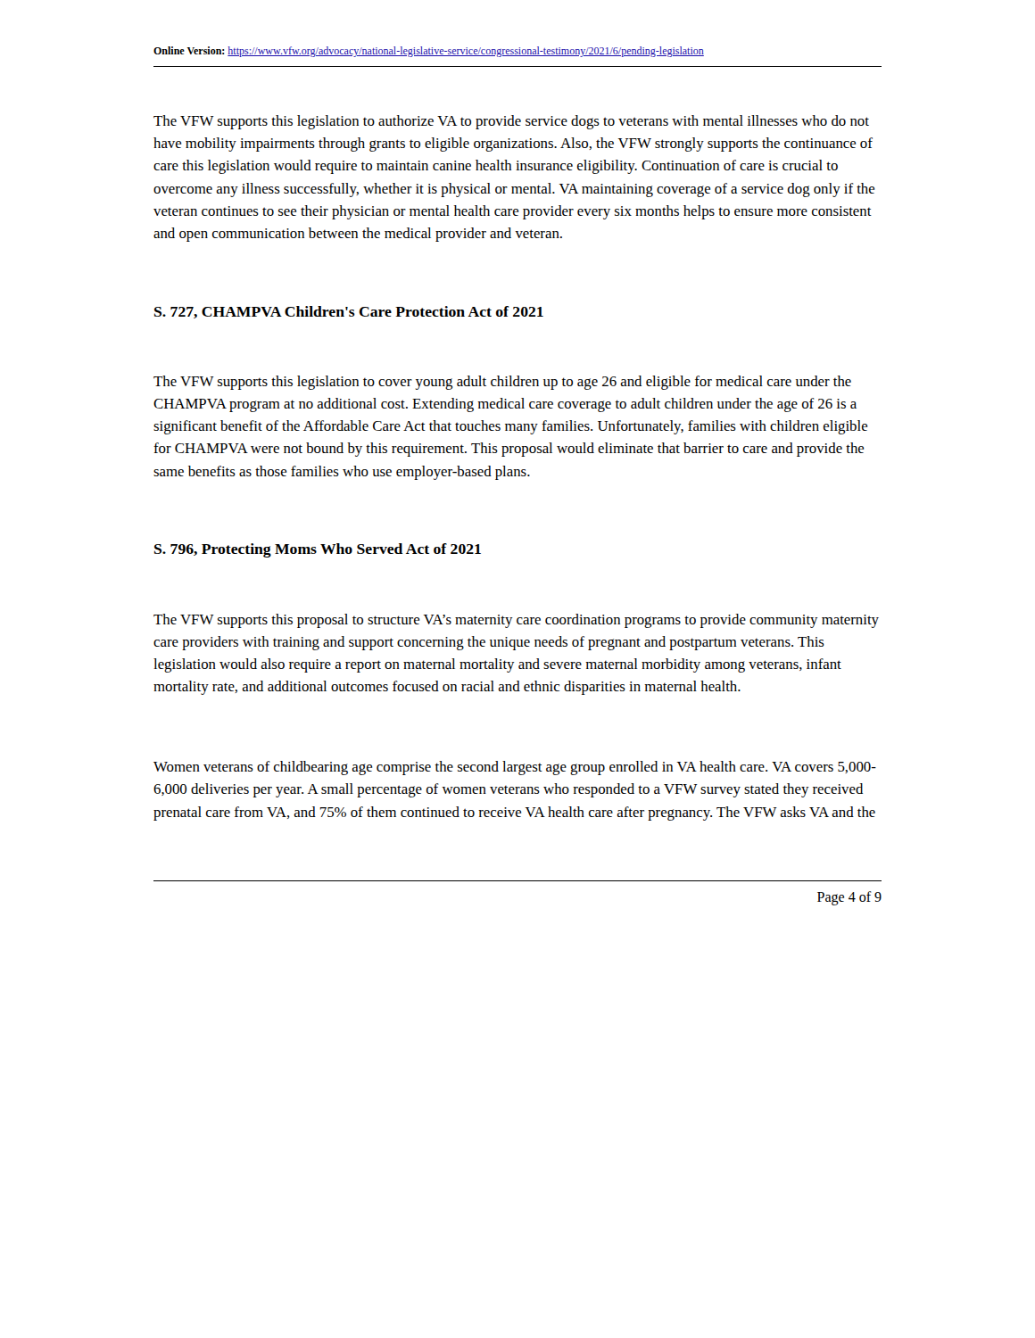Online Version: https://www.vfw.org/advocacy/national-legislative-service/congressional-testimony/2021/6/pending-legislation
The VFW supports this legislation to authorize VA to provide service dogs to veterans with mental illnesses who do not have mobility impairments through grants to eligible organizations. Also, the VFW strongly supports the continuance of care this legislation would require to maintain canine health insurance eligibility. Continuation of care is crucial to overcome any illness successfully, whether it is physical or mental. VA maintaining coverage of a service dog only if the veteran continues to see their physician or mental health care provider every six months helps to ensure more consistent and open communication between the medical provider and veteran.
S. 727, CHAMPVA Children's Care Protection Act of 2021
The VFW supports this legislation to cover young adult children up to age 26 and eligible for medical care under the CHAMPVA program at no additional cost. Extending medical care coverage to adult children under the age of 26 is a significant benefit of the Affordable Care Act that touches many families. Unfortunately, families with children eligible for CHAMPVA were not bound by this requirement. This proposal would eliminate that barrier to care and provide the same benefits as those families who use employer-based plans.
S. 796, Protecting Moms Who Served Act of 2021
The VFW supports this proposal to structure VA’s maternity care coordination programs to provide community maternity care providers with training and support concerning the unique needs of pregnant and postpartum veterans. This legislation would also require a report on maternal mortality and severe maternal morbidity among veterans, infant mortality rate, and additional outcomes focused on racial and ethnic disparities in maternal health.
Women veterans of childbearing age comprise the second largest age group enrolled in VA health care. VA covers 5,000-6,000 deliveries per year. A small percentage of women veterans who responded to a VFW survey stated they received prenatal care from VA, and 75% of them continued to receive VA health care after pregnancy. The VFW asks VA and the
Page 4 of 9